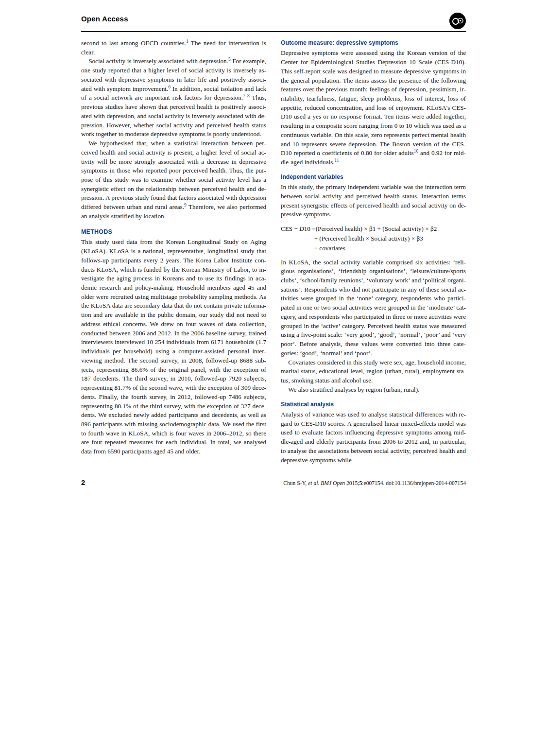Open Access
☉
second to last among OECD countries.1 The need for intervention is clear.
Social activity is inversely associated with depression.5 For example, one study reported that a higher level of social activity is inversely associated with depressive symptoms in later life and positively associated with symptom improvement.6 In addition, social isolation and lack of a social network are important risk factors for depression.7 8 Thus, previous studies have shown that perceived health is positively associated with depression, and social activity is inversely associated with depression. However, whether social activity and perceived health status work together to moderate depressive symptoms is poorly understood.
We hypothesised that, when a statistical interaction between perceived health and social activity is present, a higher level of social activity will be more strongly associated with a decrease in depressive symptoms in those who reported poor perceived health. Thus, the purpose of this study was to examine whether social activity level has a synergistic effect on the relationship between perceived health and depression. A previous study found that factors associated with depression differed between urban and rural areas.9 Therefore, we also performed an analysis stratified by location.
Methods
This study used data from the Korean Longitudinal Study on Aging (KLoSA). KLoSA is a national, representative, longitudinal study that follows-up participants every 2 years. The Korea Labor Institute conducts KLoSA, which is funded by the Korean Ministry of Labor, to investigate the aging process in Koreans and to use its findings in academic research and policy-making. Household members aged 45 and older were recruited using multistage probability sampling methods. As the KLoSA data are secondary data that do not contain private information and are available in the public domain, our study did not need to address ethical concerns. We drew on four waves of data collection, conducted between 2006 and 2012. In the 2006 baseline survey, trained interviewers interviewed 10 254 individuals from 6171 households (1.7 individuals per household) using a computer-assisted personal interviewing method. The second survey, in 2008, followed-up 8688 subjects, representing 86.6% of the original panel, with the exception of 187 decedents. The third survey, in 2010, followed-up 7920 subjects, representing 81.7% of the second wave, with the exception of 309 decedents. Finally, the fourth survey, in 2012, followed-up 7486 subjects, representing 80.1% of the third survey, with the exception of 327 decedents. We excluded newly added participants and decedents, as well as 896 participants with missing sociodemographic data. We used the first to fourth wave in KLoSA, which is four waves in 2006–2012, so there are four repeated measures for each individual. In total, we analysed data from 6590 participants aged 45 and older.
Outcome measure: depressive symptoms
Depressive symptoms were assessed using the Korean version of the Center for Epidemiological Studies Depression 10 Scale (CES-D10). This self-report scale was designed to measure depressive symptoms in the general population. The items assess the presence of the following features over the previous month: feelings of depression, pessimism, irritability, tearfulness, fatigue, sleep problems, loss of interest, loss of appetite, reduced concentration, and loss of enjoyment. KLoSA's CES-D10 used a yes or no response format. Ten items were added together, resulting in a composite score ranging from 0 to 10 which was used as a continuous variable. On this scale, zero represents perfect mental health and 10 represents severe depression. The Boston version of the CES-D10 reported α coefficients of 0.80 for older adults10 and 0.92 for middle-aged individuals.11
Independent variables
In this study, the primary independent variable was the interaction term between social activity and perceived health status. Interaction terms present synergistic effects of perceived health and social activity on depressive symptoms.
CES − D10 =(Perceived health) × β1 + (Social activity) × β2 + (Perceived health × Social activity) × β3 + covariates
In KLoSA, the social activity variable comprised six activities: ‘religious organisations’, ‘friendship organisations’, ‘leisure/culture/sports clubs’, ‘school/family reunions’, ‘voluntary work’ and ‘political organisations’. Respondents who did not participate in any of these social activities were grouped in the ‘none’ category, respondents who participated in one or two social activities were grouped in the ‘moderate’ category, and respondents who participated in three or more activities were grouped in the ‘active’ category. Perceived health status was measured using a five-point scale: ‘very good’, ‘good’, ‘normal’, ‘poor’ and ‘very poor’. Before analysis, these values were converted into three categories: ‘good’, ‘normal’ and ‘poor’.
Covariates considered in this study were sex, age, household income, marital status, educational level, region (urban, rural), employment status, smoking status and alcohol use.
We also stratified analyses by region (urban, rural).
Statistical analysis
Analysis of variance was used to analyse statistical differences with regard to CES-D10 scores. A generalised linear mixed-effects model was used to evaluate factors influencing depressive symptoms among middle-aged and elderly participants from 2006 to 2012 and, in particular, to analyse the associations between social activity, perceived health and depressive symptoms while
2
Chun S-Y, et al. BMJ Open 2015;5:e007154. doi:10.1136/bmjopen-2014-007154